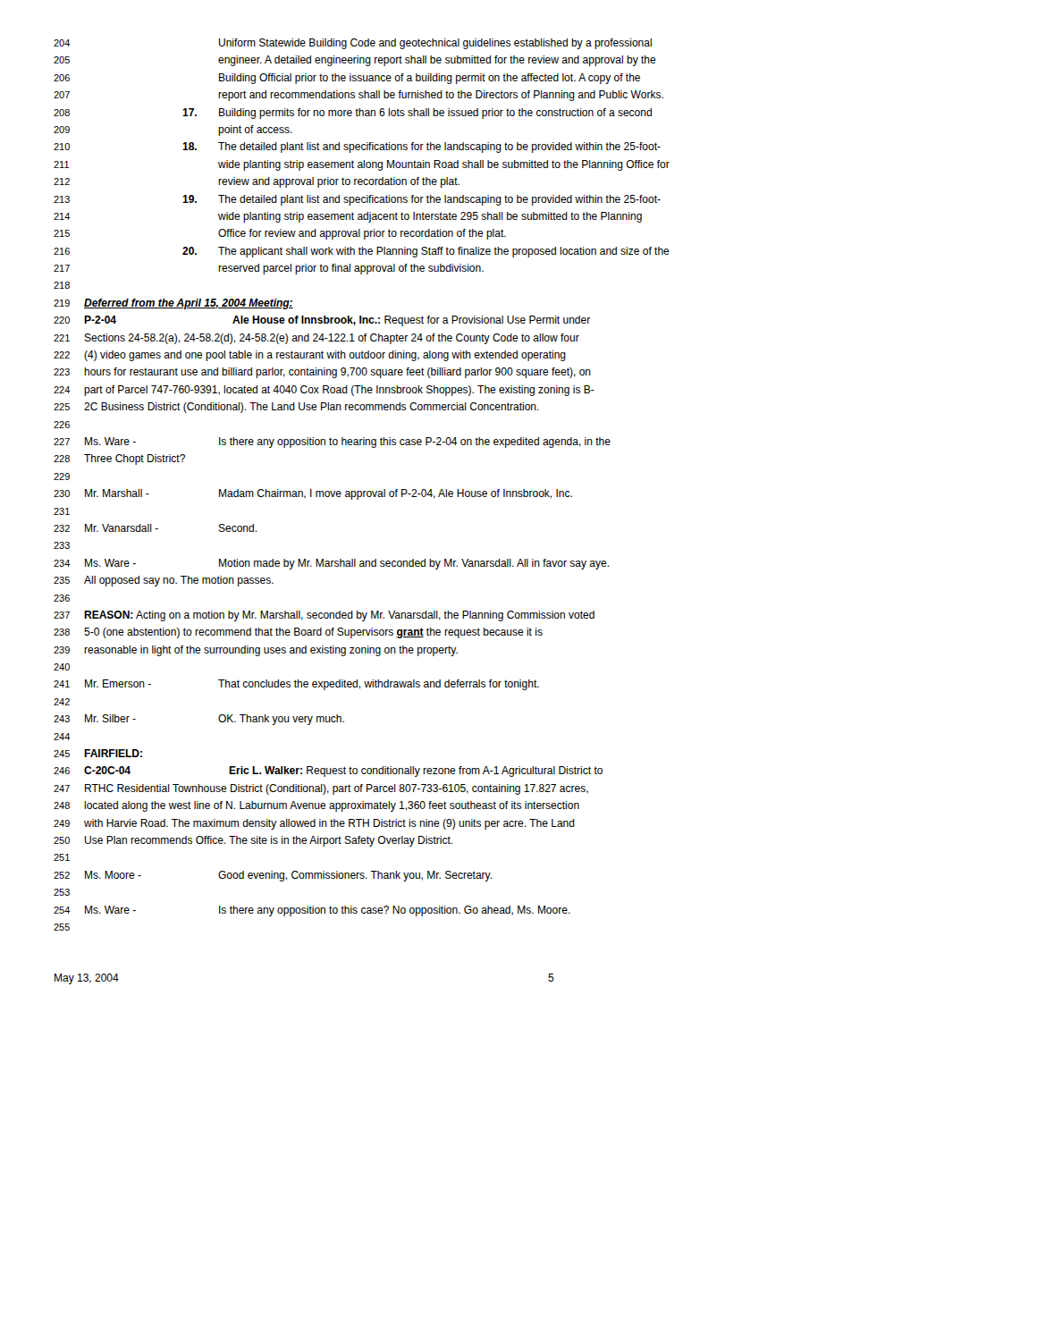204
Uniform Statewide Building Code and geotechnical guidelines established by a professional
205
engineer. A detailed engineering report shall be submitted for the review and approval by the
206
Building Official prior to the issuance of a building permit on the affected lot. A copy of the
207
report and recommendations shall be furnished to the Directors of Planning and Public Works.
208
17.
Building permits for no more than 6 lots shall be issued prior to the construction of a second
209
point of access.
210
18.
The detailed plant list and specifications for the landscaping to be provided within the 25-foot-
211
wide planting strip easement along Mountain Road shall be submitted to the Planning Office for
212
review and approval prior to recordation of the plat.
213
19.
The detailed plant list and specifications for the landscaping to be provided within the 25-foot-
214
wide planting strip easement adjacent to Interstate 295 shall be submitted to the Planning
215
Office for review and approval prior to recordation of the plat.
216
20.
The applicant shall work with the Planning Staff to finalize the proposed location and size of the
217
reserved parcel prior to final approval of the subdivision.
218
219
Deferred from the April 15, 2004 Meeting:
220
P-2-04 Ale House of Innsbrook, Inc.: Request for a Provisional Use Permit under
221
Sections 24-58.2(a), 24-58.2(d), 24-58.2(e) and 24-122.1 of Chapter 24 of the County Code to allow four
222
(4) video games and one pool table in a restaurant with outdoor dining, along with extended operating
223
hours for restaurant use and billiard parlor, containing 9,700 square feet (billiard parlor 900 square feet), on
224
part of Parcel 747-760-9391, located at 4040 Cox Road (The Innsbrook Shoppes). The existing zoning is B-
225
2C Business District (Conditional). The Land Use Plan recommends Commercial Concentration.
226
227
Ms. Ware -
Is there any opposition to hearing this case P-2-04 on the expedited agenda, in the
228
Three Chopt District?
229
230
Mr. Marshall -
Madam Chairman, I move approval of P-2-04, Ale House of Innsbrook, Inc.
231
232
Mr. Vanarsdall -
Second.
233
234
Ms. Ware -
Motion made by Mr. Marshall and seconded by Mr. Vanarsdall. All in favor say aye.
235
All opposed say no. The motion passes.
236
237
REASON: Acting on a motion by Mr. Marshall, seconded by Mr. Vanarsdall, the Planning Commission voted
238
5-0 (one abstention) to recommend that the Board of Supervisors grant the request because it is
239
reasonable in light of the surrounding uses and existing zoning on the property.
240
241
Mr. Emerson -
That concludes the expedited, withdrawals and deferrals for tonight.
242
243
Mr. Silber -
OK. Thank you very much.
244
245
FAIRFIELD:
246
C-20C-04 Eric L. Walker: Request to conditionally rezone from A-1 Agricultural District to
247
RTHC Residential Townhouse District (Conditional), part of Parcel 807-733-6105, containing 17.827 acres,
248
located along the west line of N. Laburnum Avenue approximately 1,360 feet southeast of its intersection
249
with Harvie Road. The maximum density allowed in the RTH District is nine (9) units per acre. The Land
250
Use Plan recommends Office. The site is in the Airport Safety Overlay District.
251
252
Ms. Moore -
Good evening, Commissioners. Thank you, Mr. Secretary.
253
254
Ms. Ware -
Is there any opposition to this case? No opposition. Go ahead, Ms. Moore.
255
May 13, 2004
5